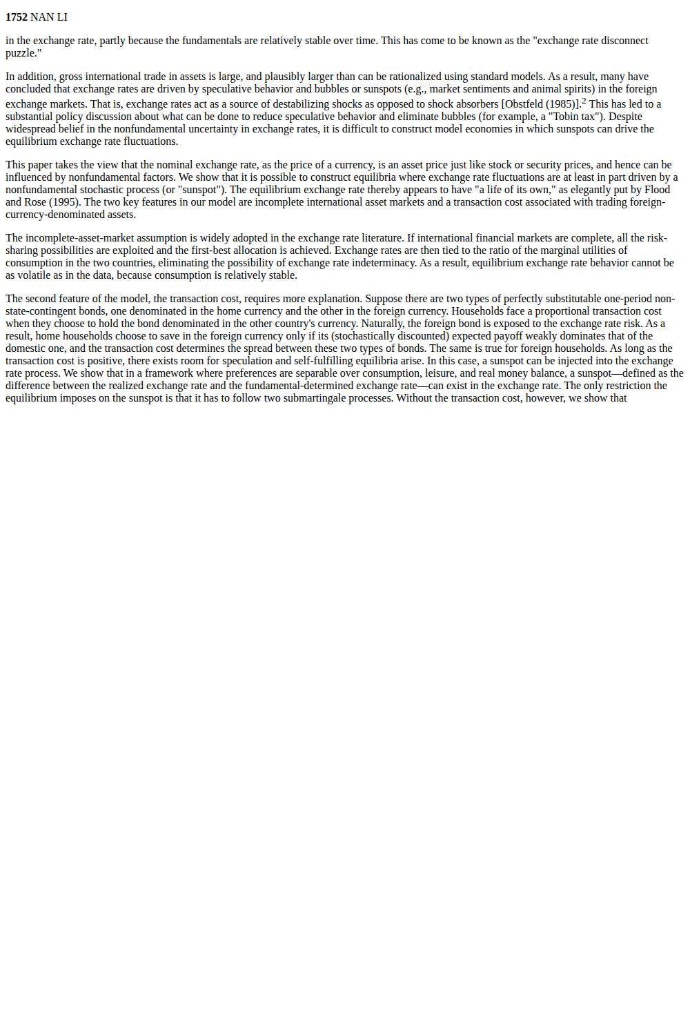1752 NAN LI
in the exchange rate, partly because the fundamentals are relatively stable over time. This has come to be known as the "exchange rate disconnect puzzle."
In addition, gross international trade in assets is large, and plausibly larger than can be rationalized using standard models. As a result, many have concluded that exchange rates are driven by speculative behavior and bubbles or sunspots (e.g., market sentiments and animal spirits) in the foreign exchange markets. That is, exchange rates act as a source of destabilizing shocks as opposed to shock absorbers [Obstfeld (1985)].2 This has led to a substantial policy discussion about what can be done to reduce speculative behavior and eliminate bubbles (for example, a "Tobin tax"). Despite widespread belief in the nonfundamental uncertainty in exchange rates, it is difficult to construct model economies in which sunspots can drive the equilibrium exchange rate fluctuations.
This paper takes the view that the nominal exchange rate, as the price of a currency, is an asset price just like stock or security prices, and hence can be influenced by nonfundamental factors. We show that it is possible to construct equilibria where exchange rate fluctuations are at least in part driven by a nonfundamental stochastic process (or "sunspot"). The equilibrium exchange rate thereby appears to have "a life of its own," as elegantly put by Flood and Rose (1995). The two key features in our model are incomplete international asset markets and a transaction cost associated with trading foreign-currency-denominated assets.
The incomplete-asset-market assumption is widely adopted in the exchange rate literature. If international financial markets are complete, all the risk-sharing possibilities are exploited and the first-best allocation is achieved. Exchange rates are then tied to the ratio of the marginal utilities of consumption in the two countries, eliminating the possibility of exchange rate indeterminacy. As a result, equilibrium exchange rate behavior cannot be as volatile as in the data, because consumption is relatively stable.
The second feature of the model, the transaction cost, requires more explanation. Suppose there are two types of perfectly substitutable one-period non-state-contingent bonds, one denominated in the home currency and the other in the foreign currency. Households face a proportional transaction cost when they choose to hold the bond denominated in the other country's currency. Naturally, the foreign bond is exposed to the exchange rate risk. As a result, home households choose to save in the foreign currency only if its (stochastically discounted) expected payoff weakly dominates that of the domestic one, and the transaction cost determines the spread between these two types of bonds. The same is true for foreign households. As long as the transaction cost is positive, there exists room for speculation and self-fulfilling equilibria arise. In this case, a sunspot can be injected into the exchange rate process. We show that in a framework where preferences are separable over consumption, leisure, and real money balance, a sunspot—defined as the difference between the realized exchange rate and the fundamental-determined exchange rate—can exist in the exchange rate. The only restriction the equilibrium imposes on the sunspot is that it has to follow two submartingale processes. Without the transaction cost, however, we show that